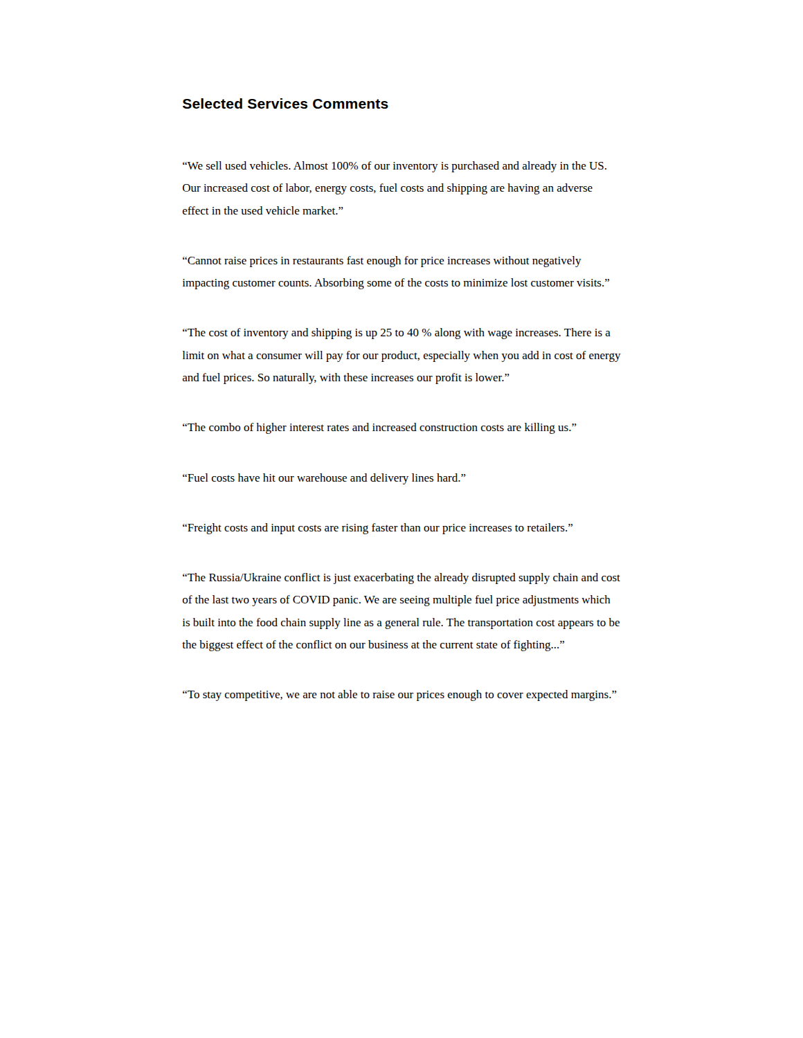Selected Services Comments
“We sell used vehicles. Almost 100% of our inventory is purchased and already in the US. Our increased cost of labor, energy costs, fuel costs and shipping are having an adverse effect in the used vehicle market.”
“Cannot raise prices in restaurants fast enough for price increases without negatively impacting customer counts. Absorbing some of the costs to minimize lost customer visits.”
“The cost of inventory and shipping is up 25 to 40 % along with wage increases. There is a limit on what a consumer will pay for our product, especially when you add in cost of energy and fuel prices. So naturally, with these increases our profit is lower.”
“The combo of higher interest rates and increased construction costs are killing us.”
“Fuel costs have hit our warehouse and delivery lines hard.”
“Freight costs and input costs are rising faster than our price increases to retailers.”
“The Russia/Ukraine conflict is just exacerbating the already disrupted supply chain and cost of the last two years of COVID panic. We are seeing multiple fuel price adjustments which is built into the food chain supply line as a general rule. The transportation cost appears to be the biggest effect of the conflict on our business at the current state of fighting...”
“To stay competitive, we are not able to raise our prices enough to cover expected margins.”